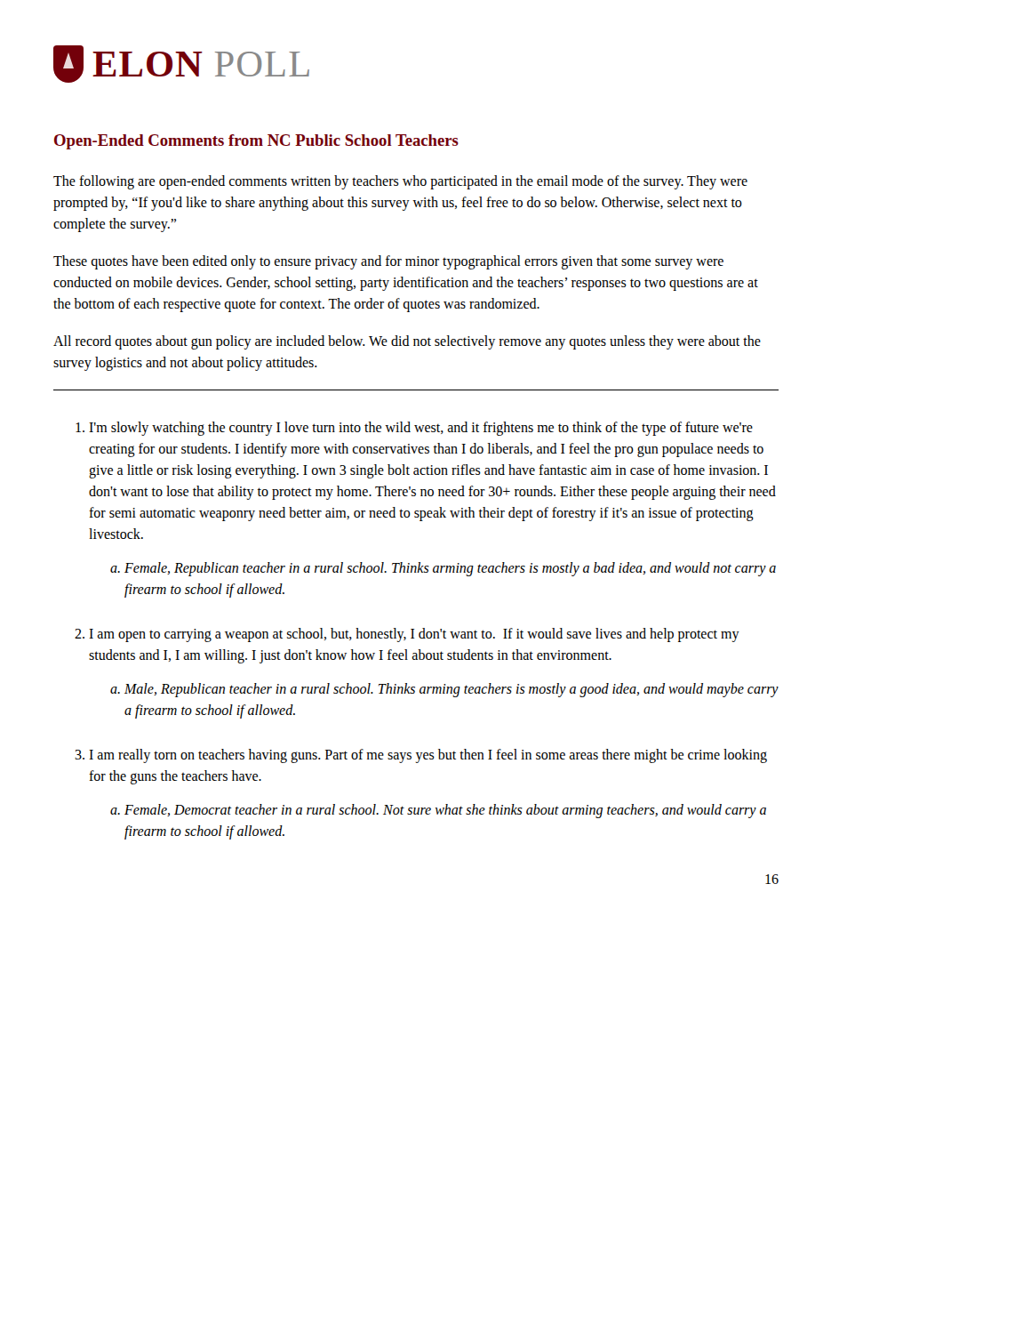ELON POLL
Open-Ended Comments from NC Public School Teachers
The following are open-ended comments written by teachers who participated in the email mode of the survey. They were prompted by, “If you'd like to share anything about this survey with us, feel free to do so below. Otherwise, select next to complete the survey.”
These quotes have been edited only to ensure privacy and for minor typographical errors given that some survey were conducted on mobile devices. Gender, school setting, party identification and the teachers’ responses to two questions are at the bottom of each respective quote for context. The order of quotes was randomized.
All record quotes about gun policy are included below. We did not selectively remove any quotes unless they were about the survey logistics and not about policy attitudes.
I'm slowly watching the country I love turn into the wild west, and it frightens me to think of the type of future we're creating for our students. I identify more with conservatives than I do liberals, and I feel the pro gun populace needs to give a little or risk losing everything. I own 3 single bolt action rifles and have fantastic aim in case of home invasion. I don't want to lose that ability to protect my home. There's no need for 30+ rounds. Either these people arguing their need for semi automatic weaponry need better aim, or need to speak with their dept of forestry if it's an issue of protecting livestock.
Female, Republican teacher in a rural school. Thinks arming teachers is mostly a bad idea, and would not carry a firearm to school if allowed.
I am open to carrying a weapon at school, but, honestly, I don't want to. If it would save lives and help protect my students and I, I am willing. I just don't know how I feel about students in that environment.
Male, Republican teacher in a rural school. Thinks arming teachers is mostly a good idea, and would maybe carry a firearm to school if allowed.
I am really torn on teachers having guns. Part of me says yes but then I feel in some areas there might be crime looking for the guns the teachers have.
Female, Democrat teacher in a rural school. Not sure what she thinks about arming teachers, and would carry a firearm to school if allowed.
16